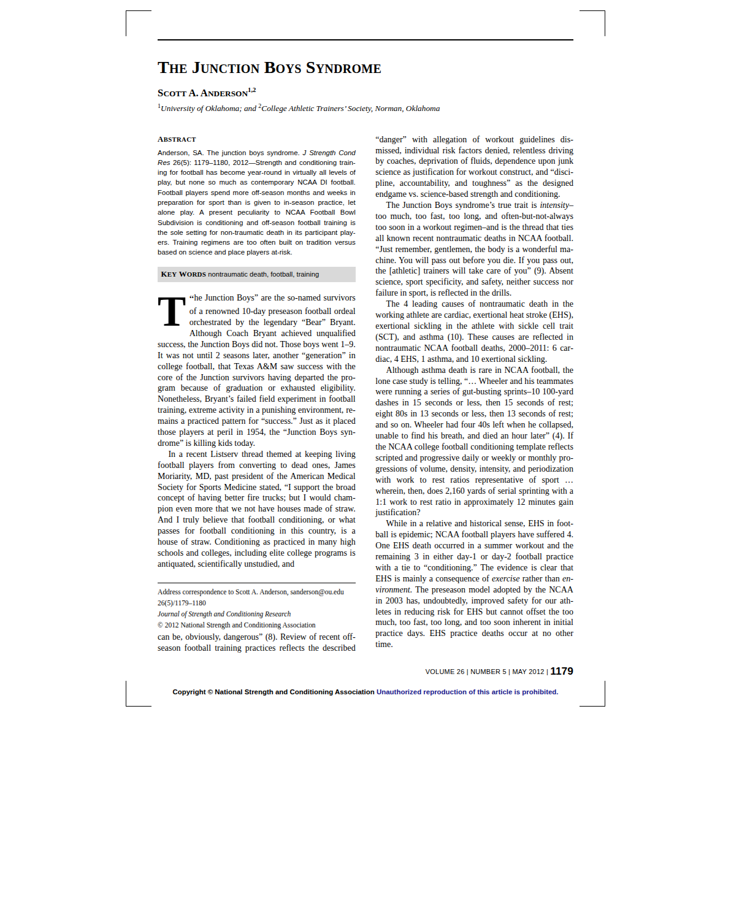THE JUNCTION BOYS SYNDROME
SCOTT A. ANDERSON1,2
1University of Oklahoma; and 2College Athletic Trainers’ Society, Norman, Oklahoma
ABSTRACT
Anderson, SA. The junction boys syndrome. J Strength Cond Res 26(5): 1179–1180, 2012—Strength and conditioning training for football has become year-round in virtually all levels of play, but none so much as contemporary NCAA DI football. Football players spend more off-season months and weeks in preparation for sport than is given to in-season practice, let alone play. A present peculiarity to NCAA Football Bowl Subdivision is conditioning and off-season football training is the sole setting for non-traumatic death in its participant players. Training regimens are too often built on tradition versus based on science and place players at-risk.
KEY WORDS nontraumatic death, football, training
T“he Junction Boys” are the so-named survivors of a renowned 10-day preseason football ordeal orchestrated by the legendary “Bear” Bryant. Although Coach Bryant achieved unqualified success, the Junction Boys did not. Those boys went 1–9. It was not until 2 seasons later, another “generation” in college football, that Texas A&M saw success with the core of the Junction survivors having departed the program because of graduation or exhausted eligibility. Nonetheless, Bryant’s failed field experiment in football training, extreme activity in a punishing environment, remains a practiced pattern for “success.” Just as it placed those players at peril in 1954, the “Junction Boys syndrome” is killing kids today.
In a recent Listserv thread themed at keeping living football players from converting to dead ones, James Moriarity, MD, past president of the American Medical Society for Sports Medicine stated, “I support the broad concept of having better fire trucks; but I would champion even more that we not have houses made of straw. And I truly believe that football conditioning, or what passes for football conditioning in this country, is a house of straw. Conditioning as practiced in many high schools and colleges, including elite college programs is antiquated, scientifically unstudied, and
Address correspondence to Scott A. Anderson, sanderson@ou.edu
26(5)/1179–1180
Journal of Strength and Conditioning Research
© 2012 National Strength and Conditioning Association
can be, obviously, dangerous” (8). Review of recent off-season football training practices reflects the described “danger” with allegation of workout guidelines dismissed, individual risk factors denied, relentless driving by coaches, deprivation of fluids, dependence upon junk science as justification for workout construct, and “discipline, accountability, and toughness” as the designed endgame vs. science-based strength and conditioning.
The Junction Boys syndrome’s true trait is intensity–too much, too fast, too long, and often-but-not-always too soon in a workout regimen–and is the thread that ties all known recent nontraumatic deaths in NCAA football. “Just remember, gentlemen, the body is a wonderful machine. You will pass out before you die. If you pass out, the [athletic] trainers will take care of you” (9). Absent science, sport specificity, and safety, neither success nor failure in sport, is reflected in the drills.
The 4 leading causes of nontraumatic death in the working athlete are cardiac, exertional heat stroke (EHS), exertional sickling in the athlete with sickle cell trait (SCT), and asthma (10). These causes are reflected in nontraumatic NCAA football deaths, 2000–2011: 6 cardiac, 4 EHS, 1 asthma, and 10 exertional sickling.
Although asthma death is rare in NCAA football, the lone case study is telling, “… Wheeler and his teammates were running a series of gut-busting sprints–10 100-yard dashes in 15 seconds or less, then 15 seconds of rest; eight 80s in 13 seconds or less, then 13 seconds of rest; and so on. Wheeler had four 40s left when he collapsed, unable to find his breath, and died an hour later” (4). If the NCAA college football conditioning template reflects scripted and progressive daily or weekly or monthly progressions of volume, density, intensity, and periodization with work to rest ratios representative of sport … wherein, then, does 2,160 yards of serial sprinting with a 1:1 work to rest ratio in approximately 12 minutes gain justification?
While in a relative and historical sense, EHS in football is epidemic; NCAA football players have suffered 4. One EHS death occurred in a summer workout and the remaining 3 in either day-1 or day-2 football practice with a tie to “conditioning.” The evidence is clear that EHS is mainly a consequence of exercise rather than environment. The preseason model adopted by the NCAA in 2003 has, undoubtedly, improved safety for our athletes in reducing risk for EHS but cannot offset the too much, too fast, too long, and too soon inherent in initial practice days. EHS practice deaths occur at no other time.
VOLUME 26 | NUMBER 5 | MAY 2012 | 1179
Copyright © National Strength and Conditioning Association Unauthorized reproduction of this article is prohibited.